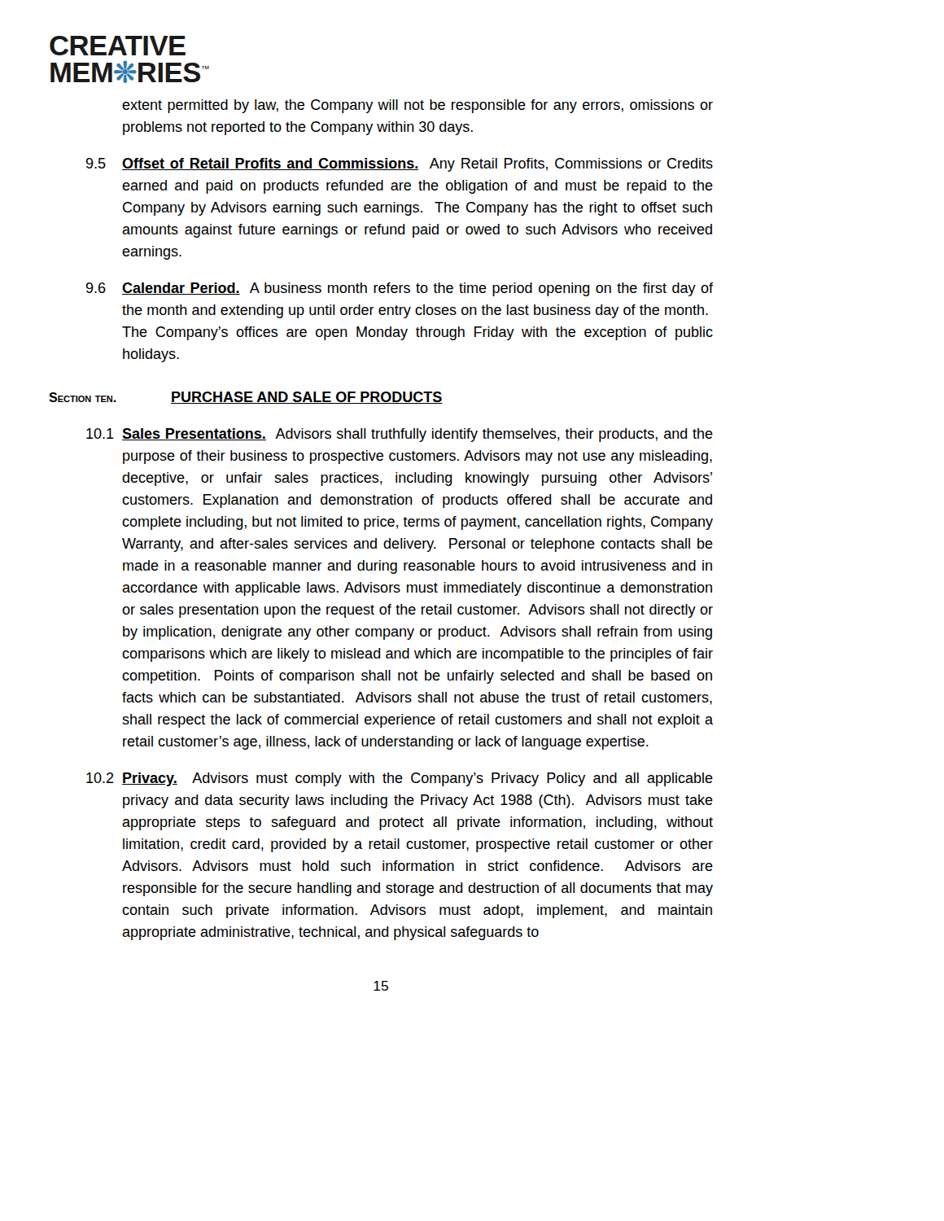CREATIVE MEM❊RIES™
extent permitted by law, the Company will not be responsible for any errors, omissions or problems not reported to the Company within 30 days.
9.5
Offset of Retail Profits and Commissions. Any Retail Profits, Commissions or Credits earned and paid on products refunded are the obligation of and must be repaid to the Company by Advisors earning such earnings. The Company has the right to offset such amounts against future earnings or refund paid or owed to such Advisors who received earnings.
9.6
Calendar Period. A business month refers to the time period opening on the first day of the month and extending up until order entry closes on the last business day of the month. The Company’s offices are open Monday through Friday with the exception of public holidays.
Section Ten.
PURCHASE AND SALE OF PRODUCTS
10.1
Sales Presentations. Advisors shall truthfully identify themselves, their products, and the purpose of their business to prospective customers. Advisors may not use any misleading, deceptive, or unfair sales practices, including knowingly pursuing other Advisors’ customers. Explanation and demonstration of products offered shall be accurate and complete including, but not limited to price, terms of payment, cancellation rights, Company Warranty, and after-sales services and delivery. Personal or telephone contacts shall be made in a reasonable manner and during reasonable hours to avoid intrusiveness and in accordance with applicable laws. Advisors must immediately discontinue a demonstration or sales presentation upon the request of the retail customer. Advisors shall not directly or by implication, denigrate any other company or product. Advisors shall refrain from using comparisons which are likely to mislead and which are incompatible to the principles of fair competition. Points of comparison shall not be unfairly selected and shall be based on facts which can be substantiated. Advisors shall not abuse the trust of retail customers, shall respect the lack of commercial experience of retail customers and shall not exploit a retail customer’s age, illness, lack of understanding or lack of language expertise.
10.2
Privacy. Advisors must comply with the Company’s Privacy Policy and all applicable privacy and data security laws including the Privacy Act 1988 (Cth). Advisors must take appropriate steps to safeguard and protect all private information, including, without limitation, credit card, provided by a retail customer, prospective retail customer or other Advisors. Advisors must hold such information in strict confidence. Advisors are responsible for the secure handling and storage and destruction of all documents that may contain such private information. Advisors must adopt, implement, and maintain appropriate administrative, technical, and physical safeguards to
15